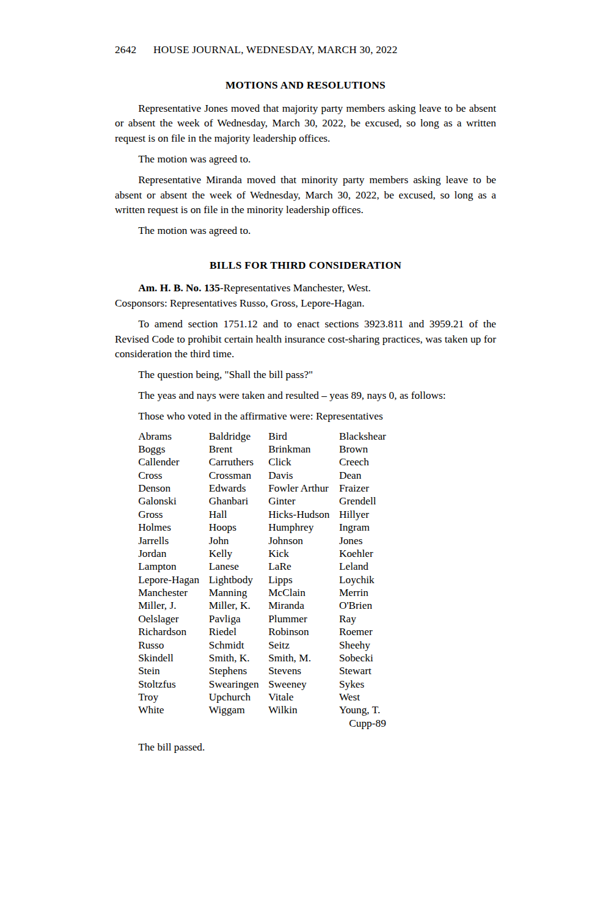2642 HOUSE JOURNAL, WEDNESDAY, MARCH 30, 2022
MOTIONS AND RESOLUTIONS
Representative Jones moved that majority party members asking leave to be absent or absent the week of Wednesday, March 30, 2022, be excused, so long as a written request is on file in the majority leadership offices.
The motion was agreed to.
Representative Miranda moved that minority party members asking leave to be absent or absent the week of Wednesday, March 30, 2022, be excused, so long as a written request is on file in the minority leadership offices.
The motion was agreed to.
BILLS FOR THIRD CONSIDERATION
Am. H. B. No. 135-Representatives Manchester, West.
Cosponsors: Representatives Russo, Gross, Lepore-Hagan.
To amend section 1751.12 and to enact sections 3923.811 and 3959.21 of the Revised Code to prohibit certain health insurance cost-sharing practices, was taken up for consideration the third time.
The question being, "Shall the bill pass?"
The yeas and nays were taken and resulted – yeas 89, nays 0, as follows:
Those who voted in the affirmative were: Representatives
| Abrams | Baldridge | Bird | Blackshear |
| Boggs | Brent | Brinkman | Brown |
| Callender | Carruthers | Click | Creech |
| Cross | Crossman | Davis | Dean |
| Denson | Edwards | Fowler Arthur | Fraizer |
| Galonski | Ghanbari | Ginter | Grendell |
| Gross | Hall | Hicks-Hudson | Hillyer |
| Holmes | Hoops | Humphrey | Ingram |
| Jarrells | John | Johnson | Jones |
| Jordan | Kelly | Kick | Koehler |
| Lampton | Lanese | LaRe | Leland |
| Lepore-Hagan | Lightbody | Lipps | Loychik |
| Manchester | Manning | McClain | Merrin |
| Miller, J. | Miller, K. | Miranda | O'Brien |
| Oelslager | Pavliga | Plummer | Ray |
| Richardson | Riedel | Robinson | Roemer |
| Russo | Schmidt | Seitz | Sheehy |
| Skindell | Smith, K. | Smith, M. | Sobecki |
| Stein | Stephens | Stevens | Stewart |
| Stoltzfus | Swearingen | Sweeney | Sykes |
| Troy | Upchurch | Vitale | West |
| White | Wiggam | Wilkin | Young, T. |
| | | | Cupp-89 |
The bill passed.